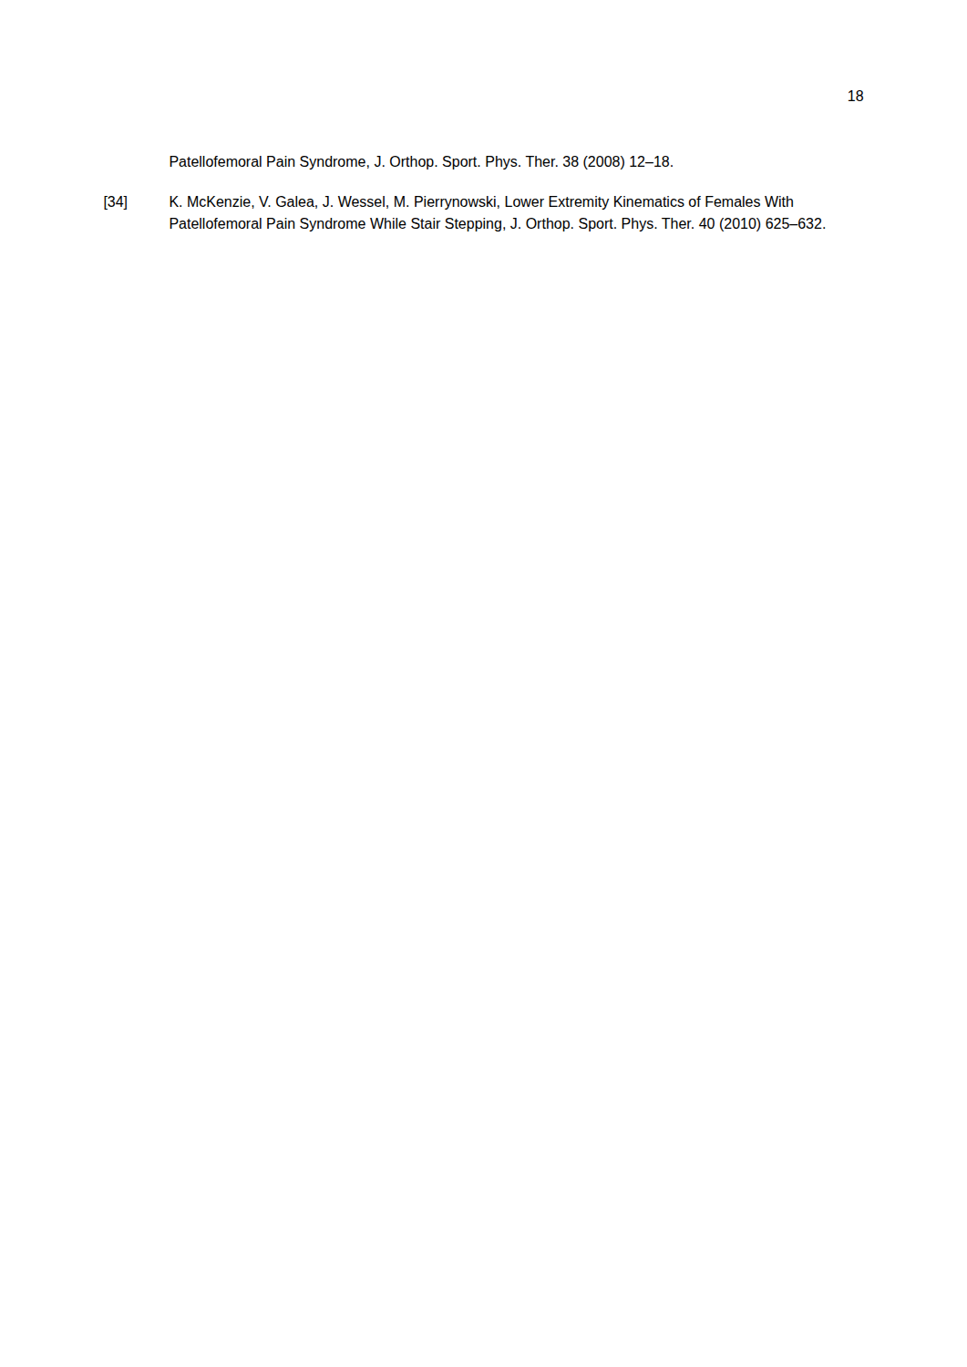18
Patellofemoral Pain Syndrome, J. Orthop. Sport. Phys. Ther. 38 (2008) 12–18.
[34] K. McKenzie, V. Galea, J. Wessel, M. Pierrynowski, Lower Extremity Kinematics of Females With Patellofemoral Pain Syndrome While Stair Stepping, J. Orthop. Sport. Phys. Ther. 40 (2010) 625–632.